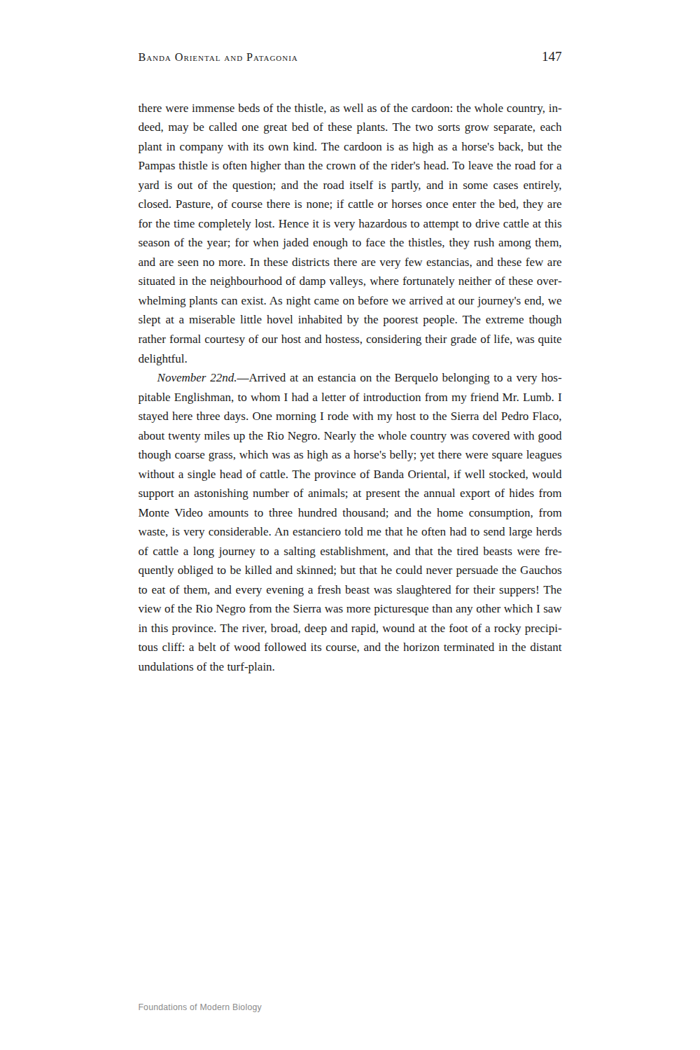Banda Oriental and Patagonia 147
there were immense beds of the thistle, as well as of the cardoon: the whole country, indeed, may be called one great bed of these plants. The two sorts grow separate, each plant in company with its own kind. The cardoon is as high as a horse's back, but the Pampas thistle is often higher than the crown of the rider's head. To leave the road for a yard is out of the question; and the road itself is partly, and in some cases entirely, closed. Pasture, of course there is none; if cattle or horses once enter the bed, they are for the time completely lost. Hence it is very hazardous to attempt to drive cattle at this season of the year; for when jaded enough to face the thistles, they rush among them, and are seen no more. In these districts there are very few estancias, and these few are situated in the neighbourhood of damp valleys, where fortunately neither of these overwhelming plants can exist. As night came on before we arrived at our journey's end, we slept at a miserable little hovel inhabited by the poorest people. The extreme though rather formal courtesy of our host and hostess, considering their grade of life, was quite delightful.
November 22nd.—Arrived at an estancia on the Berquelo belonging to a very hospitable Englishman, to whom I had a letter of introduction from my friend Mr. Lumb. I stayed here three days. One morning I rode with my host to the Sierra del Pedro Flaco, about twenty miles up the Rio Negro. Nearly the whole country was covered with good though coarse grass, which was as high as a horse's belly; yet there were square leagues without a single head of cattle. The province of Banda Oriental, if well stocked, would support an astonishing number of animals; at present the annual export of hides from Monte Video amounts to three hundred thousand; and the home consumption, from waste, is very considerable. An estanciero told me that he often had to send large herds of cattle a long journey to a salting establishment, and that the tired beasts were frequently obliged to be killed and skinned; but that he could never persuade the Gauchos to eat of them, and every evening a fresh beast was slaughtered for their suppers! The view of the Rio Negro from the Sierra was more picturesque than any other which I saw in this province. The river, broad, deep and rapid, wound at the foot of a rocky precipitous cliff: a belt of wood followed its course, and the horizon terminated in the distant undulations of the turf-plain.
Foundations of Modern Biology